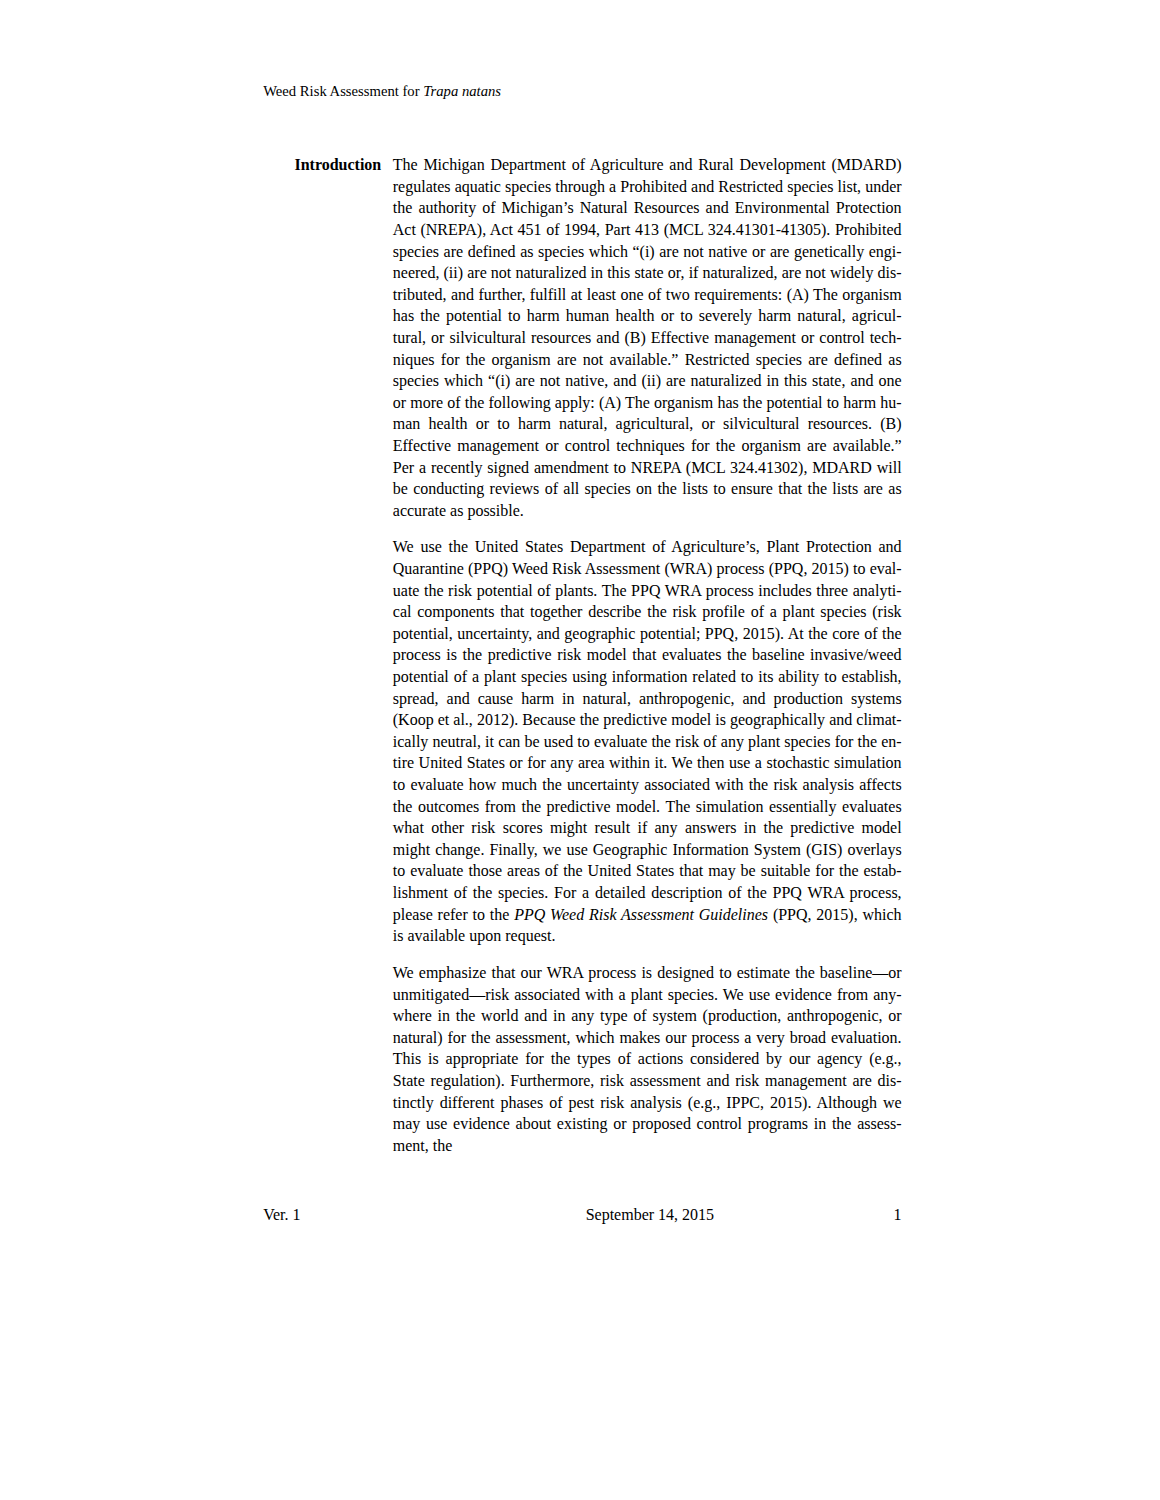Weed Risk Assessment for Trapa natans
Introduction
The Michigan Department of Agriculture and Rural Development (MDARD) regulates aquatic species through a Prohibited and Restricted species list, under the authority of Michigan’s Natural Resources and Environmental Protection Act (NREPA), Act 451 of 1994, Part 413 (MCL 324.41301-41305). Prohibited species are defined as species which “(i) are not native or are genetically engineered, (ii) are not naturalized in this state or, if naturalized, are not widely distributed, and further, fulfill at least one of two requirements: (A) The organism has the potential to harm human health or to severely harm natural, agricultural, or silvicultural resources and (B) Effective management or control techniques for the organism are not available.” Restricted species are defined as species which “(i) are not native, and (ii) are naturalized in this state, and one or more of the following apply: (A) The organism has the potential to harm human health or to harm natural, agricultural, or silvicultural resources. (B) Effective management or control techniques for the organism are available.” Per a recently signed amendment to NREPA (MCL 324.41302), MDARD will be conducting reviews of all species on the lists to ensure that the lists are as accurate as possible.
We use the United States Department of Agriculture’s, Plant Protection and Quarantine (PPQ) Weed Risk Assessment (WRA) process (PPQ, 2015) to evaluate the risk potential of plants. The PPQ WRA process includes three analytical components that together describe the risk profile of a plant species (risk potential, uncertainty, and geographic potential; PPQ, 2015). At the core of the process is the predictive risk model that evaluates the baseline invasive/weed potential of a plant species using information related to its ability to establish, spread, and cause harm in natural, anthropogenic, and production systems (Koop et al., 2012). Because the predictive model is geographically and climatically neutral, it can be used to evaluate the risk of any plant species for the entire United States or for any area within it. We then use a stochastic simulation to evaluate how much the uncertainty associated with the risk analysis affects the outcomes from the predictive model. The simulation essentially evaluates what other risk scores might result if any answers in the predictive model might change. Finally, we use Geographic Information System (GIS) overlays to evaluate those areas of the United States that may be suitable for the establishment of the species. For a detailed description of the PPQ WRA process, please refer to the PPQ Weed Risk Assessment Guidelines (PPQ, 2015), which is available upon request.
We emphasize that our WRA process is designed to estimate the baseline—or unmitigated—risk associated with a plant species. We use evidence from anywhere in the world and in any type of system (production, anthropogenic, or natural) for the assessment, which makes our process a very broad evaluation. This is appropriate for the types of actions considered by our agency (e.g., State regulation). Furthermore, risk assessment and risk management are distinctly different phases of pest risk analysis (e.g., IPPC, 2015). Although we may use evidence about existing or proposed control programs in the assessment, the
Ver. 1
September 14, 2015
1